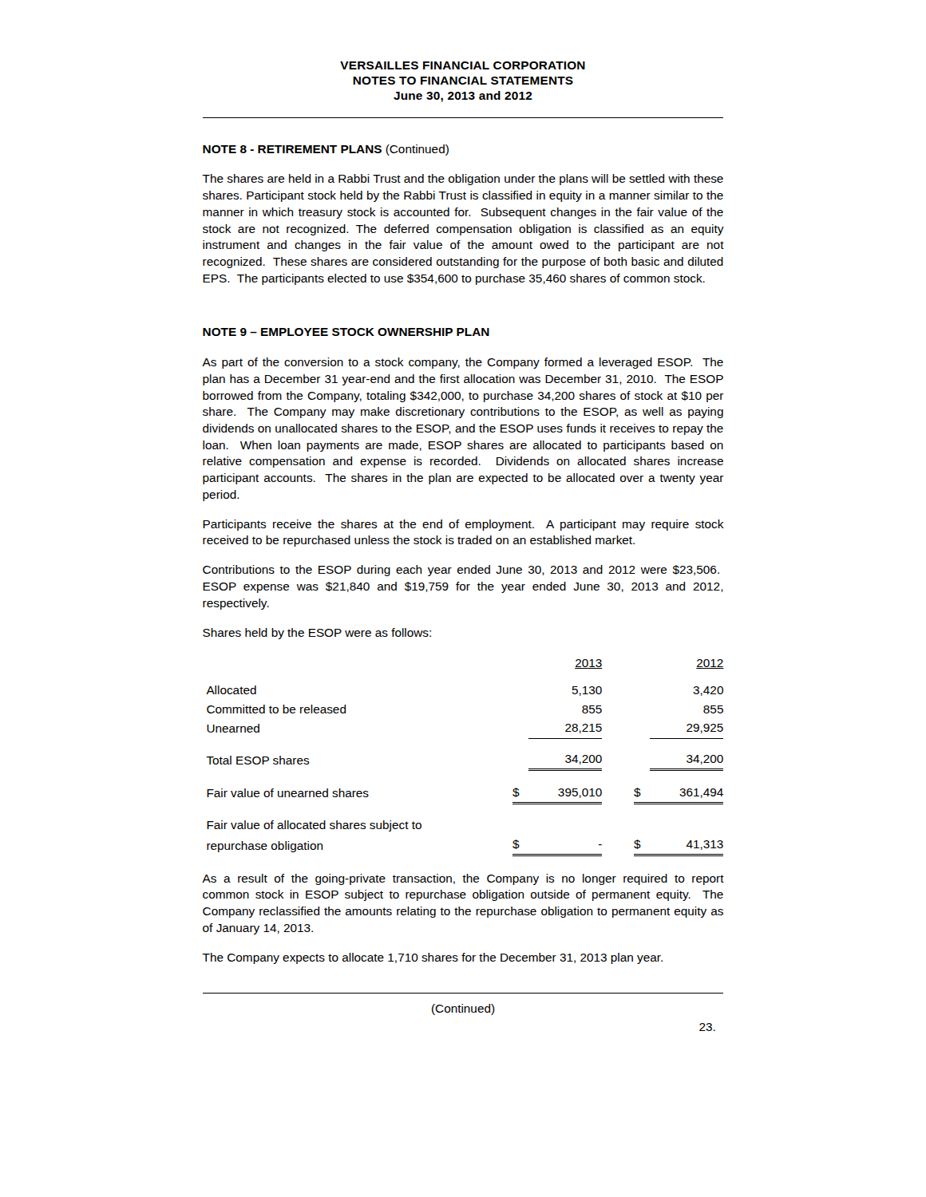VERSAILLES FINANCIAL CORPORATION
NOTES TO FINANCIAL STATEMENTS
June 30, 2013 and 2012
NOTE 8 - RETIREMENT PLANS (Continued)
The shares are held in a Rabbi Trust and the obligation under the plans will be settled with these shares. Participant stock held by the Rabbi Trust is classified in equity in a manner similar to the manner in which treasury stock is accounted for. Subsequent changes in the fair value of the stock are not recognized. The deferred compensation obligation is classified as an equity instrument and changes in the fair value of the amount owed to the participant are not recognized. These shares are considered outstanding for the purpose of both basic and diluted EPS. The participants elected to use $354,600 to purchase 35,460 shares of common stock.
NOTE 9 – EMPLOYEE STOCK OWNERSHIP PLAN
As part of the conversion to a stock company, the Company formed a leveraged ESOP. The plan has a December 31 year-end and the first allocation was December 31, 2010. The ESOP borrowed from the Company, totaling $342,000, to purchase 34,200 shares of stock at $10 per share. The Company may make discretionary contributions to the ESOP, as well as paying dividends on unallocated shares to the ESOP, and the ESOP uses funds it receives to repay the loan. When loan payments are made, ESOP shares are allocated to participants based on relative compensation and expense is recorded. Dividends on allocated shares increase participant accounts. The shares in the plan are expected to be allocated over a twenty year period.
Participants receive the shares at the end of employment. A participant may require stock received to be repurchased unless the stock is traded on an established market.
Contributions to the ESOP during each year ended June 30, 2013 and 2012 were $23,506. ESOP expense was $21,840 and $19,759 for the year ended June 30, 2013 and 2012, respectively.
Shares held by the ESOP were as follows:
| | | | 2013 | | | 2012 |
| Allocated | | | 5,130 | | | 3,420 |
| Committed to be released | | | 855 | | | 855 |
| Unearned | | | 28,215 | | | 29,925 |
| Total ESOP shares | | | 34,200 | | | 34,200 |
| Fair value of unearned shares | | $ | 395,010 | | $ | 361,494 |
| Fair value of allocated shares subject to | | | | | | |
| repurchase obligation | | $ | - | | $ | 41,313 |
As a result of the going-private transaction, the Company is no longer required to report common stock in ESOP subject to repurchase obligation outside of permanent equity. The Company reclassified the amounts relating to the repurchase obligation to permanent equity as of January 14, 2013.
The Company expects to allocate 1,710 shares for the December 31, 2013 plan year.
(Continued)
23.